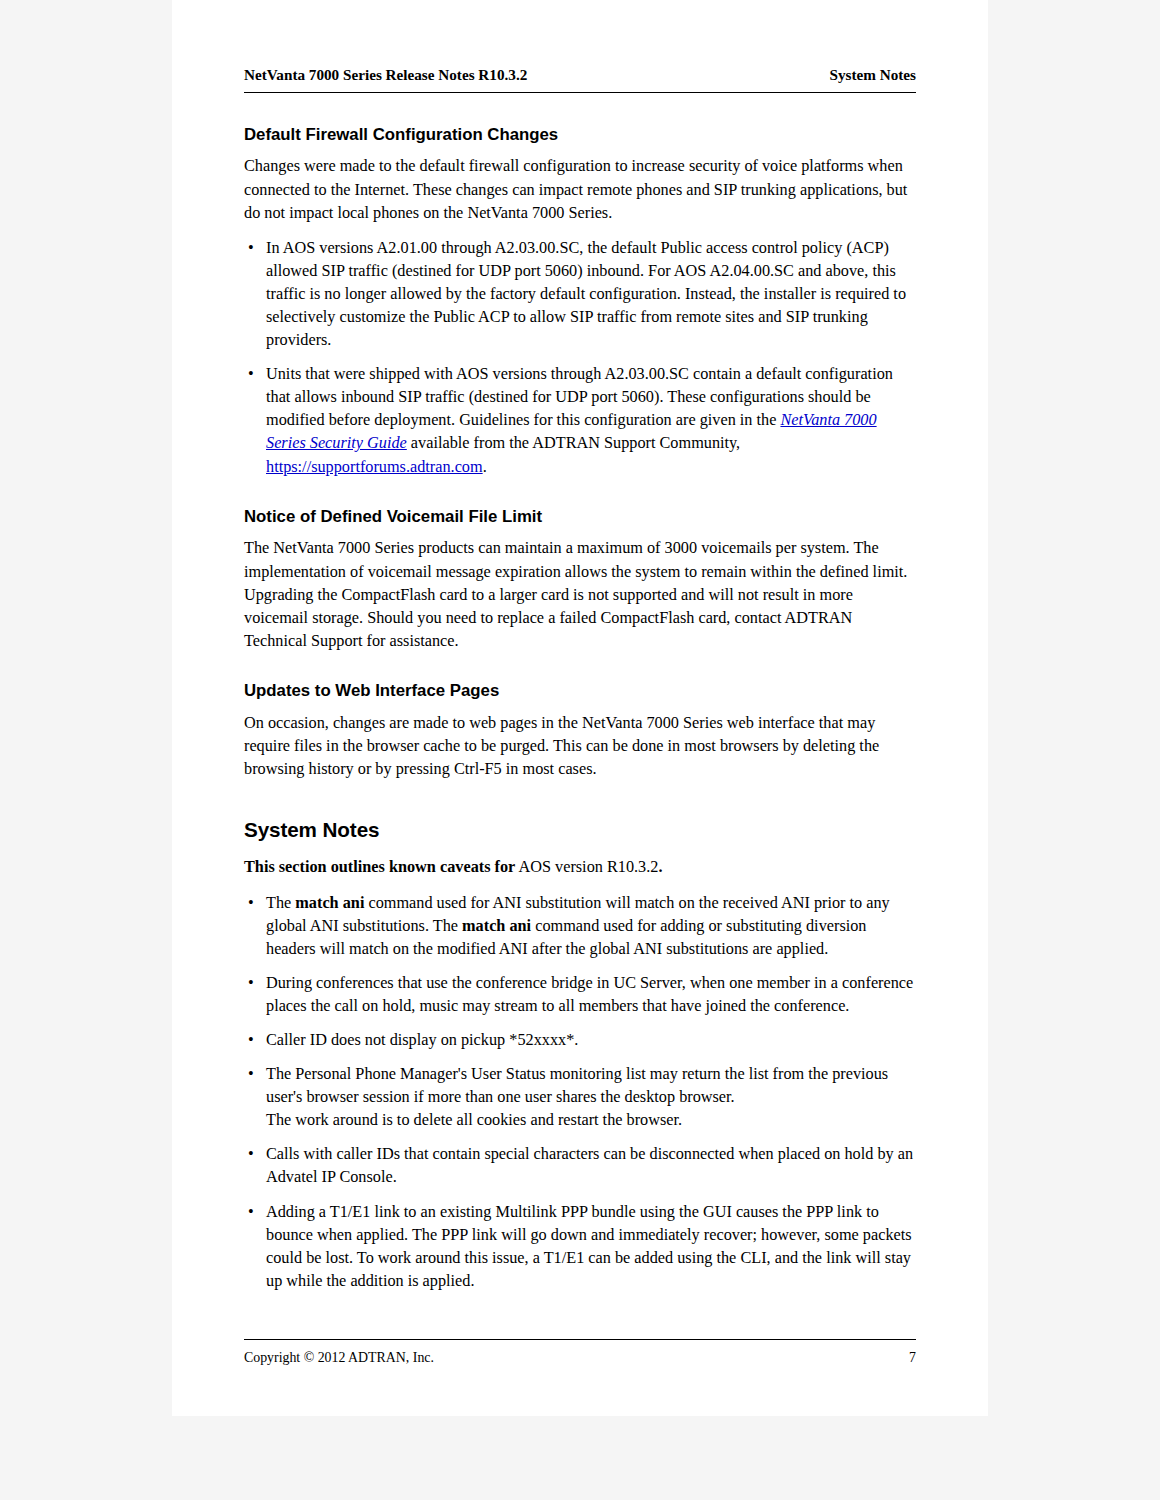NetVanta 7000 Series Release Notes R10.3.2
System Notes
Default Firewall Configuration Changes
Changes were made to the default firewall configuration to increase security of voice platforms when connected to the Internet. These changes can impact remote phones and SIP trunking applications, but do not impact local phones on the NetVanta 7000 Series.
In AOS versions A2.01.00 through A2.03.00.SC, the default Public access control policy (ACP) allowed SIP traffic (destined for UDP port 5060) inbound. For AOS A2.04.00.SC and above, this traffic is no longer allowed by the factory default configuration. Instead, the installer is required to selectively customize the Public ACP to allow SIP traffic from remote sites and SIP trunking providers.
Units that were shipped with AOS versions through A2.03.00.SC contain a default configuration that allows inbound SIP traffic (destined for UDP port 5060). These configurations should be modified before deployment. Guidelines for this configuration are given in the NetVanta 7000 Series Security Guide available from the ADTRAN Support Community, https://supportforums.adtran.com.
Notice of Defined Voicemail File Limit
The NetVanta 7000 Series products can maintain a maximum of 3000 voicemails per system. The implementation of voicemail message expiration allows the system to remain within the defined limit. Upgrading the CompactFlash card to a larger card is not supported and will not result in more voicemail storage. Should you need to replace a failed CompactFlash card, contact ADTRAN Technical Support for assistance.
Updates to Web Interface Pages
On occasion, changes are made to web pages in the NetVanta 7000 Series web interface that may require files in the browser cache to be purged. This can be done in most browsers by deleting the browsing history or by pressing Ctrl-F5 in most cases.
System Notes
This section outlines known caveats for AOS version R10.3.2.
The match ani command used for ANI substitution will match on the received ANI prior to any global ANI substitutions. The match ani command used for adding or substituting diversion headers will match on the modified ANI after the global ANI substitutions are applied.
During conferences that use the conference bridge in UC Server, when one member in a conference places the call on hold, music may stream to all members that have joined the conference.
Caller ID does not display on pickup *52xxxx*.
The Personal Phone Manager's User Status monitoring list may return the list from the previous user's browser session if more than one user shares the desktop browser.
The work around is to delete all cookies and restart the browser.
Calls with caller IDs that contain special characters can be disconnected when placed on hold by an Advatel IP Console.
Adding a T1/E1 link to an existing Multilink PPP bundle using the GUI causes the PPP link to bounce when applied. The PPP link will go down and immediately recover; however, some packets could be lost. To work around this issue, a T1/E1 can be added using the CLI, and the link will stay up while the addition is applied.
Copyright © 2012 ADTRAN, Inc.
7